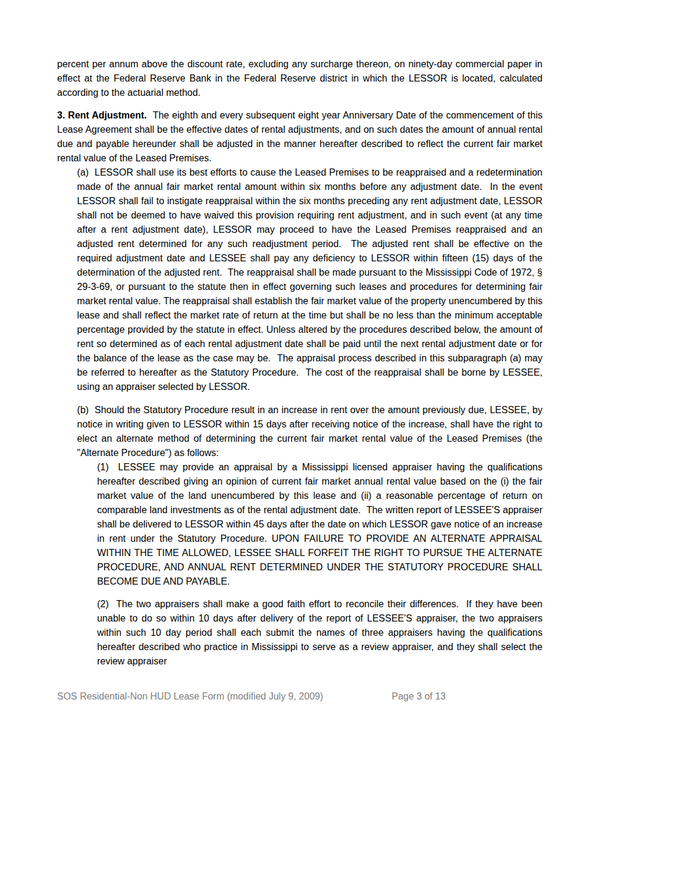percent per annum above the discount rate, excluding any surcharge thereon, on ninety-day commercial paper in effect at the Federal Reserve Bank in the Federal Reserve district in which the LESSOR is located, calculated according to the actuarial method.
3. Rent Adjustment. The eighth and every subsequent eight year Anniversary Date of the commencement of this Lease Agreement shall be the effective dates of rental adjustments, and on such dates the amount of annual rental due and payable hereunder shall be adjusted in the manner hereafter described to reflect the current fair market rental value of the Leased Premises.
(a) LESSOR shall use its best efforts to cause the Leased Premises to be reappraised and a redetermination made of the annual fair market rental amount within six months before any adjustment date. In the event LESSOR shall fail to instigate reappraisal within the six months preceding any rent adjustment date, LESSOR shall not be deemed to have waived this provision requiring rent adjustment, and in such event (at any time after a rent adjustment date), LESSOR may proceed to have the Leased Premises reappraised and an adjusted rent determined for any such readjustment period. The adjusted rent shall be effective on the required adjustment date and LESSEE shall pay any deficiency to LESSOR within fifteen (15) days of the determination of the adjusted rent. The reappraisal shall be made pursuant to the Mississippi Code of 1972, § 29-3-69, or pursuant to the statute then in effect governing such leases and procedures for determining fair market rental value. The reappraisal shall establish the fair market value of the property unencumbered by this lease and shall reflect the market rate of return at the time but shall be no less than the minimum acceptable percentage provided by the statute in effect. Unless altered by the procedures described below, the amount of rent so determined as of each rental adjustment date shall be paid until the next rental adjustment date or for the balance of the lease as the case may be. The appraisal process described in this subparagraph (a) may be referred to hereafter as the Statutory Procedure. The cost of the reappraisal shall be borne by LESSEE, using an appraiser selected by LESSOR.
(b) Should the Statutory Procedure result in an increase in rent over the amount previously due, LESSEE, by notice in writing given to LESSOR within 15 days after receiving notice of the increase, shall have the right to elect an alternate method of determining the current fair market rental value of the Leased Premises (the "Alternate Procedure") as follows:
(1) LESSEE may provide an appraisal by a Mississippi licensed appraiser having the qualifications hereafter described giving an opinion of current fair market annual rental value based on the (i) the fair market value of the land unencumbered by this lease and (ii) a reasonable percentage of return on comparable land investments as of the rental adjustment date. The written report of LESSEE'S appraiser shall be delivered to LESSOR within 45 days after the date on which LESSOR gave notice of an increase in rent under the Statutory Procedure. UPON FAILURE TO PROVIDE AN ALTERNATE APPRAISAL WITHIN THE TIME ALLOWED, LESSEE SHALL FORFEIT THE RIGHT TO PURSUE THE ALTERNATE PROCEDURE, AND ANNUAL RENT DETERMINED UNDER THE STATUTORY PROCEDURE SHALL BECOME DUE AND PAYABLE.
(2) The two appraisers shall make a good faith effort to reconcile their differences. If they have been unable to do so within 10 days after delivery of the report of LESSEE'S appraiser, the two appraisers within such 10 day period shall each submit the names of three appraisers having the qualifications hereafter described who practice in Mississippi to serve as a review appraiser, and they shall select the review appraiser
SOS Residential-Non HUD Lease Form (modified July 9, 2009) Page 3 of 13